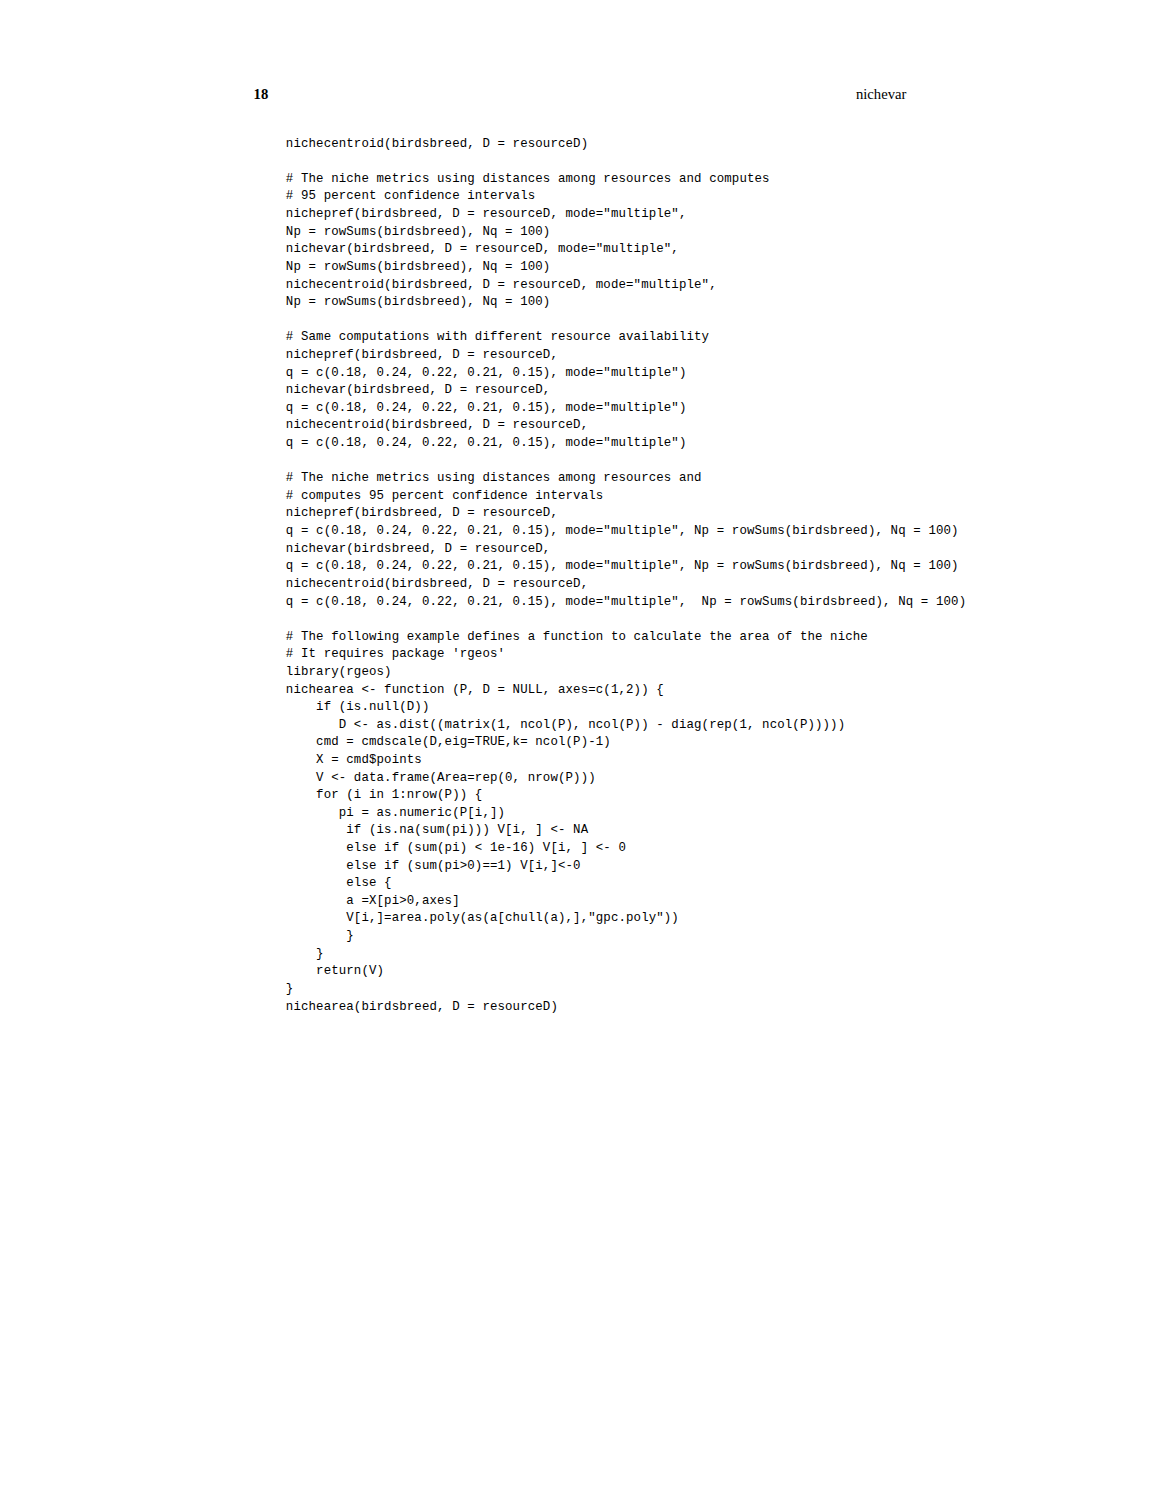18 nichevar
nichecentroid(birdsbreed, D = resourceD)

# The niche metrics using distances among resources and computes
# 95 percent confidence intervals
nichepref(birdsbreed, D = resourceD, mode="multiple",
Np = rowSums(birdsbreed), Nq = 100)
nichevar(birdsbreed, D = resourceD, mode="multiple",
Np = rowSums(birdsbreed), Nq = 100)
nichecentroid(birdsbreed, D = resourceD, mode="multiple",
Np = rowSums(birdsbreed), Nq = 100)

# Same computations with different resource availability
nichepref(birdsbreed, D = resourceD,
q = c(0.18, 0.24, 0.22, 0.21, 0.15), mode="multiple")
nichevar(birdsbreed, D = resourceD,
q = c(0.18, 0.24, 0.22, 0.21, 0.15), mode="multiple")
nichecentroid(birdsbreed, D = resourceD,
q = c(0.18, 0.24, 0.22, 0.21, 0.15), mode="multiple")

# The niche metrics using distances among resources and
# computes 95 percent confidence intervals
nichepref(birdsbreed, D = resourceD,
q = c(0.18, 0.24, 0.22, 0.21, 0.15), mode="multiple", Np = rowSums(birdsbreed), Nq = 100)
nichevar(birdsbreed, D = resourceD,
q = c(0.18, 0.24, 0.22, 0.21, 0.15), mode="multiple", Np = rowSums(birdsbreed), Nq = 100)
nichecentroid(birdsbreed, D = resourceD,
q = c(0.18, 0.24, 0.22, 0.21, 0.15), mode="multiple",  Np = rowSums(birdsbreed), Nq = 100)

# The following example defines a function to calculate the area of the niche
# It requires package 'rgeos'
library(rgeos)
nichearea <- function (P, D = NULL, axes=c(1,2)) {
    if (is.null(D))
       D <- as.dist((matrix(1, ncol(P), ncol(P)) - diag(rep(1, ncol(P)))))
    cmd = cmdscale(D,eig=TRUE,k= ncol(P)-1)
    X = cmd$points
    V <- data.frame(Area=rep(0, nrow(P)))
    for (i in 1:nrow(P)) {
       pi = as.numeric(P[i,])
        if (is.na(sum(pi))) V[i, ] <- NA
        else if (sum(pi) < 1e-16) V[i, ] <- 0
        else if (sum(pi>0)==1) V[i,]<-0
        else {
        a =X[pi>0,axes]
        V[i,]=area.poly(as(a[chull(a),],"gpc.poly"))
        }
    }
    return(V)
}
nichearea(birdsbreed, D = resourceD)